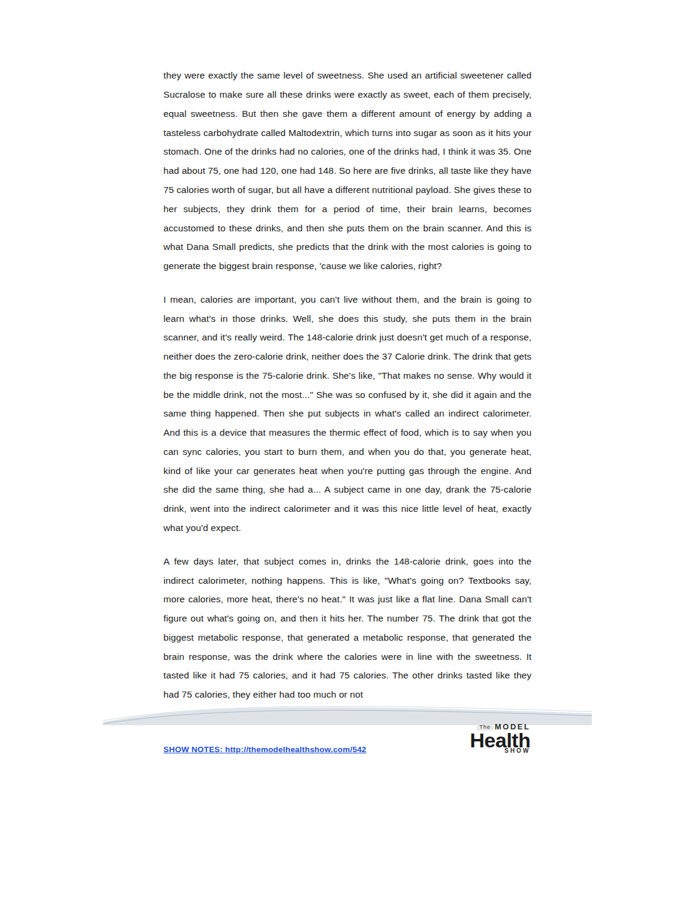they were exactly the same level of sweetness. She used an artificial sweetener called Sucralose to make sure all these drinks were exactly as sweet, each of them precisely, equal sweetness. But then she gave them a different amount of energy by adding a tasteless carbohydrate called Maltodextrin, which turns into sugar as soon as it hits your stomach. One of the drinks had no calories, one of the drinks had, I think it was 35. One had about 75, one had 120, one had 148. So here are five drinks, all taste like they have 75 calories worth of sugar, but all have a different nutritional payload. She gives these to her subjects, they drink them for a period of time, their brain learns, becomes accustomed to these drinks, and then she puts them on the brain scanner. And this is what Dana Small predicts, she predicts that the drink with the most calories is going to generate the biggest brain response, 'cause we like calories, right?
I mean, calories are important, you can't live without them, and the brain is going to learn what's in those drinks. Well, she does this study, she puts them in the brain scanner, and it's really weird. The 148-calorie drink just doesn't get much of a response, neither does the zero-calorie drink, neither does the 37 Calorie drink. The drink that gets the big response is the 75-calorie drink. She's like, "That makes no sense. Why would it be the middle drink, not the most..." She was so confused by it, she did it again and the same thing happened. Then she put subjects in what's called an indirect calorimeter. And this is a device that measures the thermic effect of food, which is to say when you can sync calories, you start to burn them, and when you do that, you generate heat, kind of like your car generates heat when you're putting gas through the engine. And she did the same thing, she had a... A subject came in one day, drank the 75-calorie drink, went into the indirect calorimeter and it was this nice little level of heat, exactly what you'd expect.
A few days later, that subject comes in, drinks the 148-calorie drink, goes into the indirect calorimeter, nothing happens. This is like, "What's going on? Textbooks say, more calories, more heat, there's no heat." It was just like a flat line. Dana Small can't figure out what's going on, and then it hits her. The number 75. The drink that got the biggest metabolic response, that generated a metabolic response, that generated the brain response, was the drink where the calories were in line with the sweetness. It tasted like it had 75 calories, and it had 75 calories. The other drinks tasted like they had 75 calories, they either had too much or not
SHOW NOTES: http://themodelhealthshow.com/542
The MODEL Health SHOW